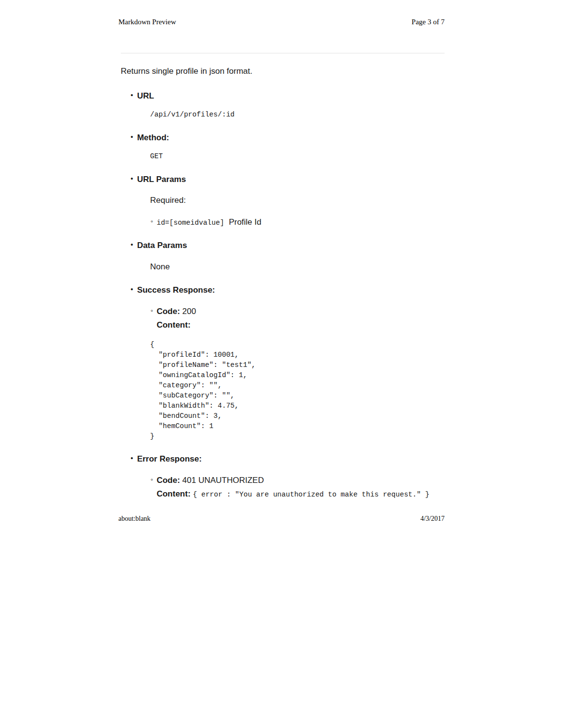Markdown Preview Page 3 of 7
Returns single profile in json format.
URL
/api/v1/profiles/:id
Method:
GET
URL Params
Required:
id=[someidvalue] Profile Id
Data Params
None
Success Response:
Code: 200 Content:
{
  "profileId": 10001,
  "profileName": "test1",
  "owningCatalogId": 1,
  "category": "",
  "subCategory": "",
  "blankWidth": 4.75,
  "bendCount": 3,
  "hemCount": 1
}
Error Response:
Code: 401 UNAUTHORIZED Content: { error : "You are unauthorized to make this request." }
about:blank 4/3/2017